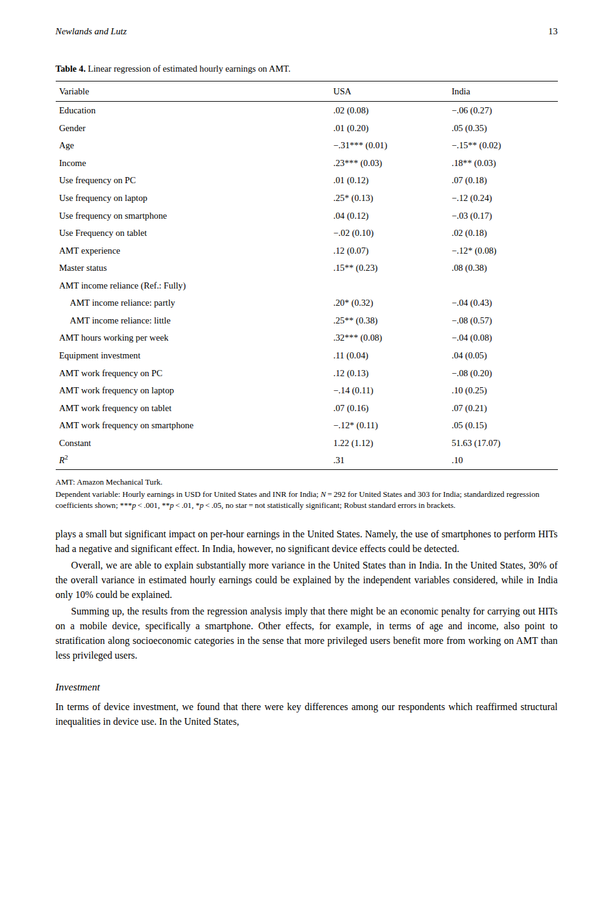Newlands and Lutz 13
Table 4. Linear regression of estimated hourly earnings on AMT.
| Variable | USA | India |
| --- | --- | --- |
| Education | .02 (0.08) | −.06 (0.27) |
| Gender | .01 (0.20) | .05 (0.35) |
| Age | −.31*** (0.01) | −.15** (0.02) |
| Income | .23*** (0.03) | .18** (0.03) |
| Use frequency on PC | .01 (0.12) | .07 (0.18) |
| Use frequency on laptop | .25* (0.13) | −.12 (0.24) |
| Use frequency on smartphone | .04 (0.12) | −.03 (0.17) |
| Use Frequency on tablet | −.02 (0.10) | .02 (0.18) |
| AMT experience | .12 (0.07) | −.12* (0.08) |
| Master status | .15** (0.23) | .08 (0.38) |
| AMT income reliance (Ref.: Fully) | | |
| AMT income reliance: partly | .20* (0.32) | −.04 (0.43) |
| AMT income reliance: little | .25** (0.38) | −.08 (0.57) |
| AMT hours working per week | .32*** (0.08) | −.04 (0.08) |
| Equipment investment | .11 (0.04) | .04 (0.05) |
| AMT work frequency on PC | .12 (0.13) | −.08 (0.20) |
| AMT work frequency on laptop | −.14 (0.11) | .10 (0.25) |
| AMT work frequency on tablet | .07 (0.16) | .07 (0.21) |
| AMT work frequency on smartphone | −.12* (0.11) | .05 (0.15) |
| Constant | 1.22 (1.12) | 51.63 (17.07) |
| R 2 | .31 | .10 |
AMT: Amazon Mechanical Turk.
Dependent variable: Hourly earnings in USD for United States and INR for India; N = 292 for United States and 303 for India; standardized regression coefficients shown; ***p < .001, **p < .01, *p < .05, no star = not statistically significant; Robust standard errors in brackets.
plays a small but significant impact on per-hour earnings in the United States. Namely, the use of smartphones to perform HITs had a negative and significant effect. In India, however, no significant device effects could be detected.
Overall, we are able to explain substantially more variance in the United States than in India. In the United States, 30% of the overall variance in estimated hourly earnings could be explained by the independent variables considered, while in India only 10% could be explained.
Summing up, the results from the regression analysis imply that there might be an economic penalty for carrying out HITs on a mobile device, specifically a smartphone. Other effects, for example, in terms of age and income, also point to stratification along socioeconomic categories in the sense that more privileged users benefit more from working on AMT than less privileged users.
Investment
In terms of device investment, we found that there were key differences among our respondents which reaffirmed structural inequalities in device use. In the United States,